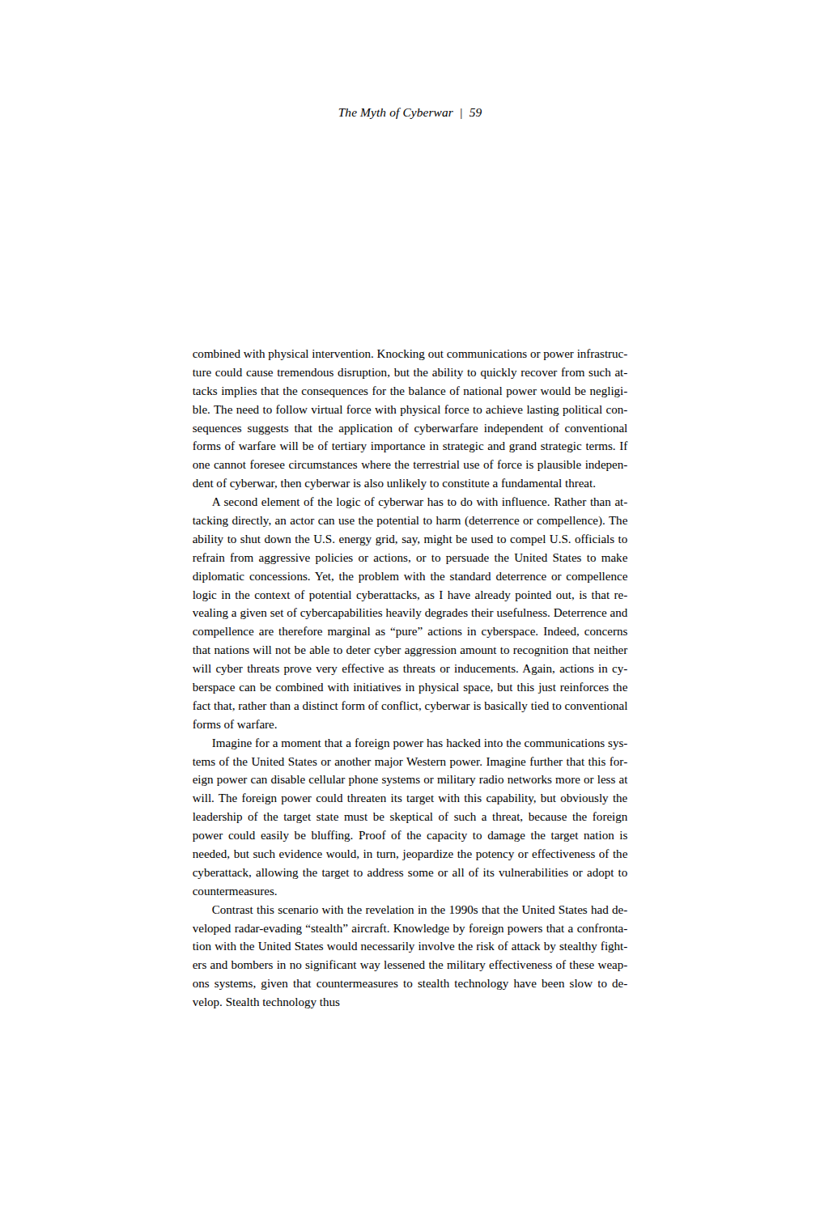The Myth of Cyberwar | 59
combined with physical intervention. Knocking out communications or power infrastructure could cause tremendous disruption, but the ability to quickly recover from such attacks implies that the consequences for the balance of national power would be negligible. The need to follow virtual force with physical force to achieve lasting political consequences suggests that the application of cyberwarfare independent of conventional forms of warfare will be of tertiary importance in strategic and grand strategic terms. If one cannot foresee circumstances where the terrestrial use of force is plausible independent of cyberwar, then cyberwar is also unlikely to constitute a fundamental threat.
A second element of the logic of cyberwar has to do with influence. Rather than attacking directly, an actor can use the potential to harm (deterrence or compellence). The ability to shut down the U.S. energy grid, say, might be used to compel U.S. officials to refrain from aggressive policies or actions, or to persuade the United States to make diplomatic concessions. Yet, the problem with the standard deterrence or compellence logic in the context of potential cyberattacks, as I have already pointed out, is that revealing a given set of cybercapabilities heavily degrades their usefulness. Deterrence and compellence are therefore marginal as “pure” actions in cyberspace. Indeed, concerns that nations will not be able to deter cyber aggression amount to recognition that neither will cyber threats prove very effective as threats or inducements. Again, actions in cyberspace can be combined with initiatives in physical space, but this just reinforces the fact that, rather than a distinct form of conflict, cyberwar is basically tied to conventional forms of warfare.
Imagine for a moment that a foreign power has hacked into the communications systems of the United States or another major Western power. Imagine further that this foreign power can disable cellular phone systems or military radio networks more or less at will. The foreign power could threaten its target with this capability, but obviously the leadership of the target state must be skeptical of such a threat, because the foreign power could easily be bluffing. Proof of the capacity to damage the target nation is needed, but such evidence would, in turn, jeopardize the potency or effectiveness of the cyberattack, allowing the target to address some or all of its vulnerabilities or adopt to countermeasures.
Contrast this scenario with the revelation in the 1990s that the United States had developed radar-evading “stealth” aircraft. Knowledge by foreign powers that a confrontation with the United States would necessarily involve the risk of attack by stealthy fighters and bombers in no significant way lessened the military effectiveness of these weapons systems, given that countermeasures to stealth technology have been slow to develop. Stealth technology thus